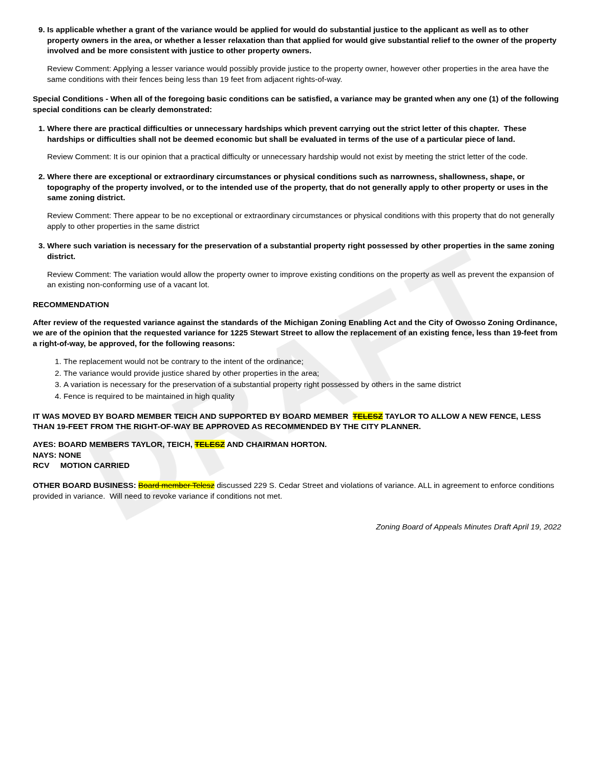DRAFT
Is applicable whether a grant of the variance would be applied for would do substantial justice to the applicant as well as to other property owners in the area, or whether a lesser relaxation than that applied for would give substantial relief to the owner of the property involved and be more consistent with justice to other property owners.
Review Comment: Applying a lesser variance would possibly provide justice to the property owner, however other properties in the area have the same conditions with their fences being less than 19 feet from adjacent rights-of-way.
Special Conditions - When all of the foregoing basic conditions can be satisfied, a variance may be granted when any one (1) of the following special conditions can be clearly demonstrated:
Where there are practical difficulties or unnecessary hardships which prevent carrying out the strict letter of this chapter. These hardships or difficulties shall not be deemed economic but shall be evaluated in terms of the use of a particular piece of land.
Review Comment: It is our opinion that a practical difficulty or unnecessary hardship would not exist by meeting the strict letter of the code.
Where there are exceptional or extraordinary circumstances or physical conditions such as narrowness, shallowness, shape, or topography of the property involved, or to the intended use of the property, that do not generally apply to other property or uses in the same zoning district.
Review Comment: There appear to be no exceptional or extraordinary circumstances or physical conditions with this property that do not generally apply to other properties in the same district
Where such variation is necessary for the preservation of a substantial property right possessed by other properties in the same zoning district.
Review Comment: The variation would allow the property owner to improve existing conditions on the property as well as prevent the expansion of an existing non-conforming use of a vacant lot.
RECOMMENDATION
After review of the requested variance against the standards of the Michigan Zoning Enabling Act and the City of Owosso Zoning Ordinance, we are of the opinion that the requested variance for 1225 Stewart Street to allow the replacement of an existing fence, less than 19-feet from a right-of-way, be approved, for the following reasons:
The replacement would not be contrary to the intent of the ordinance;
The variance would provide justice shared by other properties in the area;
A variation is necessary for the preservation of a substantial property right possessed by others in the same district
Fence is required to be maintained in high quality
IT WAS MOVED BY BOARD MEMBER TEICH AND SUPPORTED BY BOARD MEMBER TELESZ TAYLOR TO ALLOW A NEW FENCE, LESS THAN 19-FEET FROM THE RIGHT-OF-WAY BE APPROVED AS RECOMMENDED BY THE CITY PLANNER.
AYES: BOARD MEMBERS TAYLOR, TEICH, TELESZ AND CHAIRMAN HORTON.
NAYS: NONE
RCV MOTION CARRIED
OTHER BOARD BUSINESS: Board member Telesz discussed 229 S. Cedar Street and violations of variance. ALL in agreement to enforce conditions provided in variance. Will need to revoke variance if conditions not met.
Zoning Board of Appeals Minutes Draft April 19, 2022